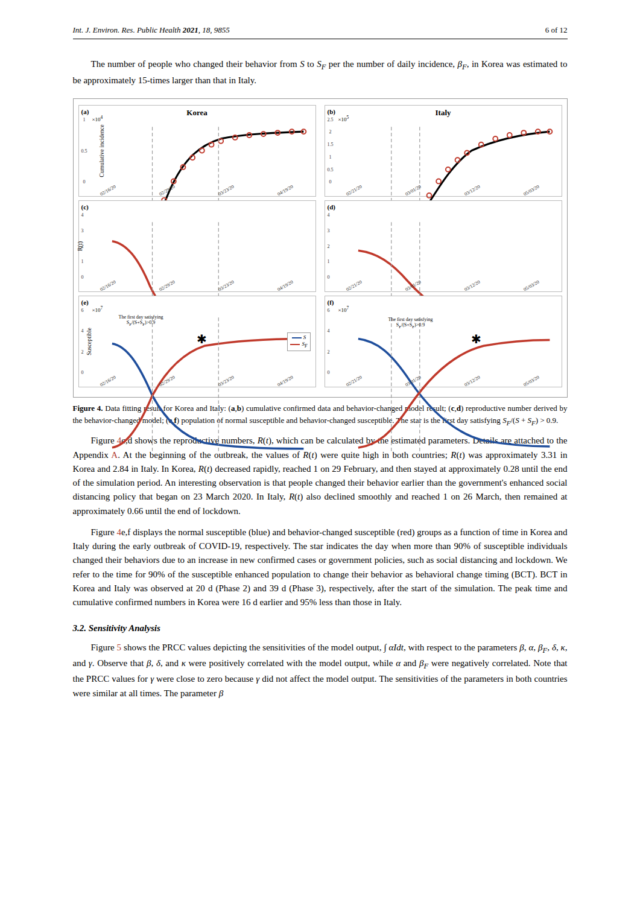Int. J. Environ. Res. Public Health 2021, 18, 9855 6 of 12
The number of people who changed their behavior from S to SF per the number of daily incidence, βF, in Korea was estimated to be approximately 15-times larger than that in Italy.
(a) Korea Cumulative incidence ×104
10.50
02/16/2002/29/2003/23/2004/19/20
(b) Italy ×105
2.521.510.50
02/21/2003/01/2003/12/2005/03/20
(c) R(t)
43210
02/16/2002/29/2003/23/2004/19/20
(d)
43210
02/21/2003/01/2003/12/2005/03/20
(e) Susceptible ×107
6420
✱
The first day satisfying
SF/(S+SF)>0.9
S
SF
02/16/2002/29/2003/23/2004/19/20
(f) ×107
6420
✱
The first day satisfying
SF/(S+SF)>0.9
02/21/2003/01/2003/12/2005/03/20
Figure 4. Data fitting result for Korea and Italy: (a,b) cumulative confirmed data and behavior-changed model result; (c,d) reproductive number derived by the behavior-changed model; (e,f) population of normal susceptible and behavior-changed susceptible. The star is the first day satisfying SF/(S + SF) > 0.9.
Figure 4c,d shows the reproductive numbers, R(t), which can be calculated by the estimated parameters. Details are attached to the Appendix A. At the beginning of the outbreak, the values of R(t) were quite high in both countries; R(t) was approximately 3.31 in Korea and 2.84 in Italy. In Korea, R(t) decreased rapidly, reached 1 on 29 February, and then stayed at approximately 0.28 until the end of the simulation period. An interesting observation is that people changed their behavior earlier than the government's enhanced social distancing policy that began on 23 March 2020. In Italy, R(t) also declined smoothly and reached 1 on 26 March, then remained at approximately 0.66 until the end of lockdown.
Figure 4e,f displays the normal susceptible (blue) and behavior-changed susceptible (red) groups as a function of time in Korea and Italy during the early outbreak of COVID-19, respectively. The star indicates the day when more than 90% of susceptible individuals changed their behaviors due to an increase in new confirmed cases or government policies, such as social distancing and lockdown. We refer to the time for 90% of the susceptible enhanced population to change their behavior as behavioral change timing (BCT). BCT in Korea and Italy was observed at 20 d (Phase 2) and 39 d (Phase 3), respectively, after the start of the simulation. The peak time and cumulative confirmed numbers in Korea were 16 d earlier and 95% less than those in Italy.
3.2. Sensitivity Analysis
Figure 5 shows the PRCC values depicting the sensitivities of the model output, ∫ αIdt, with respect to the parameters β, α, βF, δ, κ, and γ. Observe that β, δ, and κ were positively correlated with the model output, while α and βF were negatively correlated. Note that the PRCC values for γ were close to zero because γ did not affect the model output. The sensitivities of the parameters in both countries were similar at all times. The parameter β